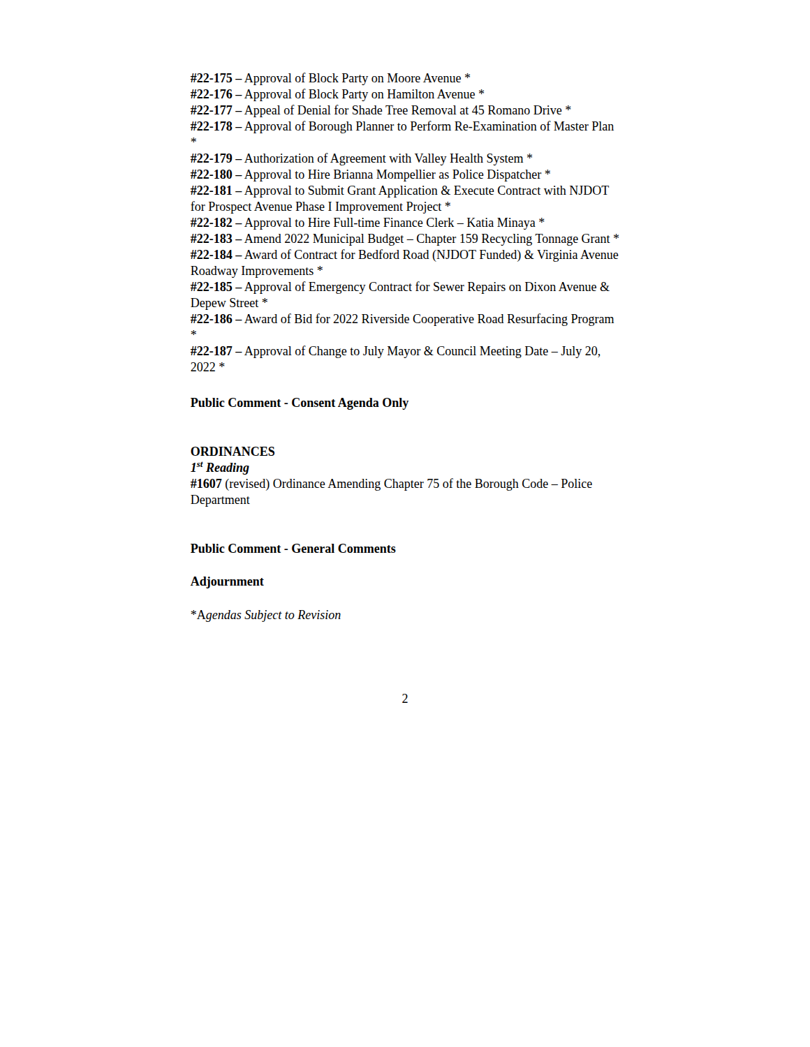#22-175 – Approval of Block Party on Moore Avenue *
#22-176 – Approval of Block Party on Hamilton Avenue *
#22-177 – Appeal of Denial for Shade Tree Removal at 45 Romano Drive *
#22-178 – Approval of Borough Planner to Perform Re-Examination of Master Plan *
#22-179 – Authorization of Agreement with Valley Health System *
#22-180 – Approval to Hire Brianna Mompellier as Police Dispatcher *
#22-181 – Approval to Submit Grant Application & Execute Contract with NJDOT for Prospect Avenue Phase I Improvement Project *
#22-182 – Approval to Hire Full-time Finance Clerk – Katia Minaya *
#22-183 – Amend 2022 Municipal Budget – Chapter 159 Recycling Tonnage Grant *
#22-184 – Award of Contract for Bedford Road (NJDOT Funded) & Virginia Avenue Roadway Improvements *
#22-185 – Approval of Emergency Contract for Sewer Repairs on Dixon Avenue & Depew Street *
#22-186 – Award of Bid for 2022 Riverside Cooperative Road Resurfacing Program *
#22-187 – Approval of Change to July Mayor & Council Meeting Date – July 20, 2022 *
Public Comment - Consent Agenda Only
ORDINANCES
1st Reading
#1607 (revised) Ordinance Amending Chapter 75 of the Borough Code – Police Department
Public Comment - General Comments
Adjournment
*Agendas Subject to Revision
2